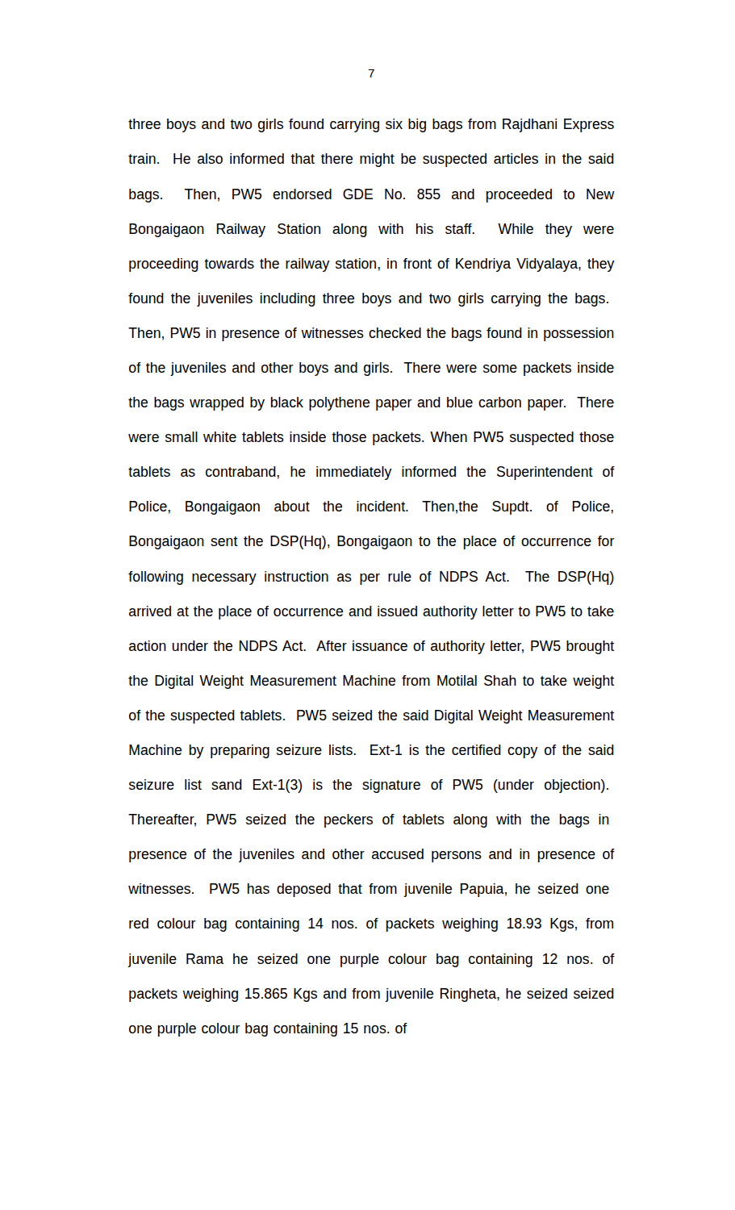7
three boys and two girls found carrying six big bags from Rajdhani Express train. He also informed that there might be suspected articles in the said bags. Then, PW5 endorsed GDE No. 855 and proceeded to New Bongaigaon Railway Station along with his staff. While they were proceeding towards the railway station, in front of Kendriya Vidyalaya, they found the juveniles including three boys and two girls carrying the bags. Then, PW5 in presence of witnesses checked the bags found in possession of the juveniles and other boys and girls. There were some packets inside the bags wrapped by black polythene paper and blue carbon paper. There were small white tablets inside those packets. When PW5 suspected those tablets as contraband, he immediately informed the Superintendent of Police, Bongaigaon about the incident. Then,the Supdt. of Police, Bongaigaon sent the DSP(Hq), Bongaigaon to the place of occurrence for following necessary instruction as per rule of NDPS Act. The DSP(Hq) arrived at the place of occurrence and issued authority letter to PW5 to take action under the NDPS Act. After issuance of authority letter, PW5 brought the Digital Weight Measurement Machine from Motilal Shah to take weight of the suspected tablets. PW5 seized the said Digital Weight Measurement Machine by preparing seizure lists. Ext-1 is the certified copy of the said seizure list sand Ext-1(3) is the signature of PW5 (under objection). Thereafter, PW5 seized the peckers of tablets along with the bags in presence of the juveniles and other accused persons and in presence of witnesses. PW5 has deposed that from juvenile Papuia, he seized one red colour bag containing 14 nos. of packets weighing 18.93 Kgs, from juvenile Rama he seized one purple colour bag containing 12 nos. of packets weighing 15.865 Kgs and from juvenile Ringheta, he seized seized one purple colour bag containing 15 nos. of